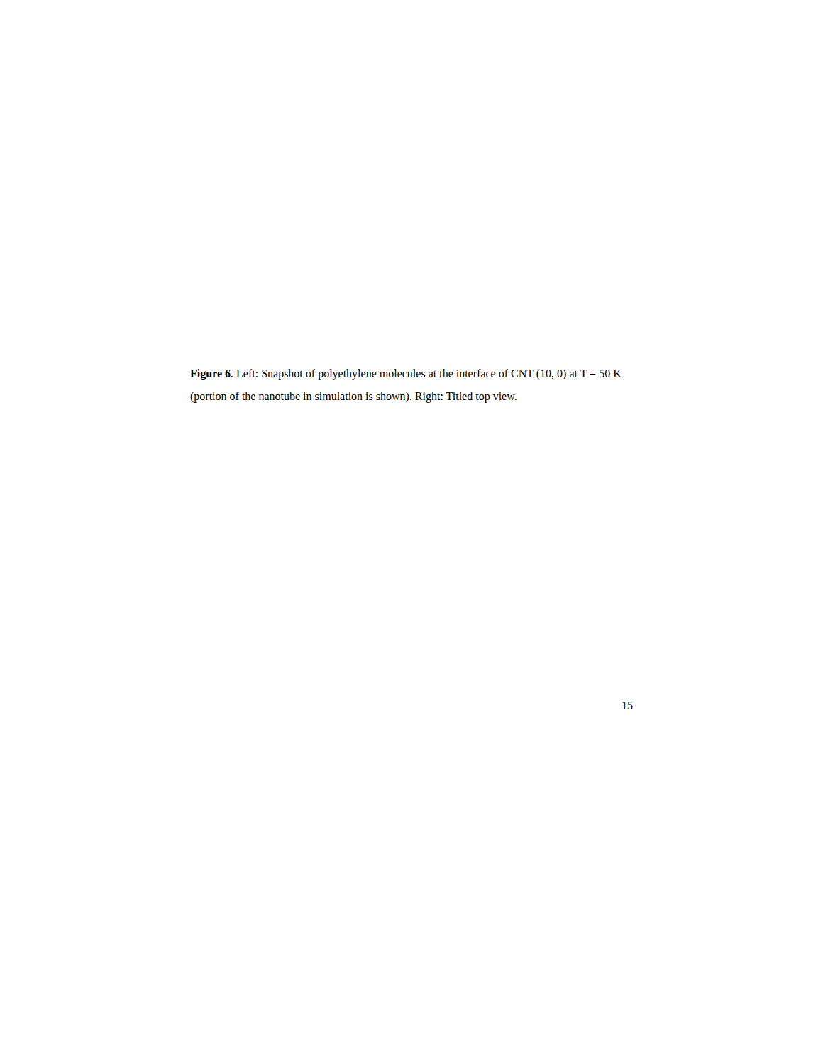Figure 6. Left: Snapshot of polyethylene molecules at the interface of CNT (10, 0) at T = 50 K (portion of the nanotube in simulation is shown). Right: Titled top view.
15